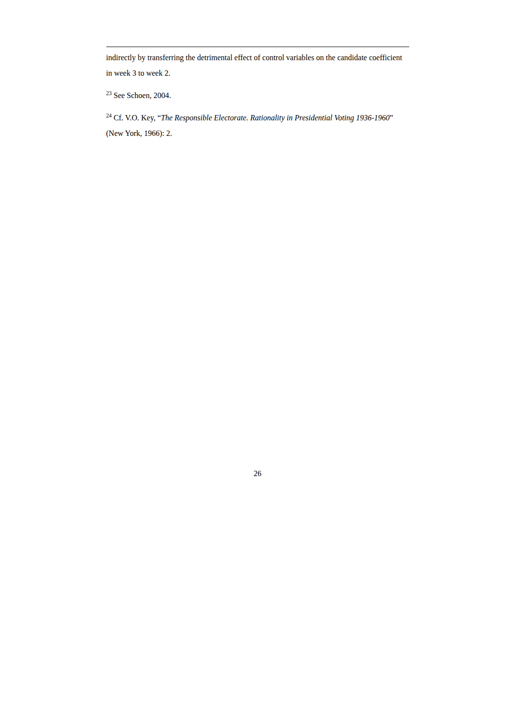indirectly by transferring the detrimental effect of control variables on the candidate coefficient in week 3 to week 2.
23 See Schoen, 2004.
24 Cf. V.O. Key, “The Responsible Electorate. Rationality in Presidential Voting 1936-1960” (New York, 1966): 2.
26